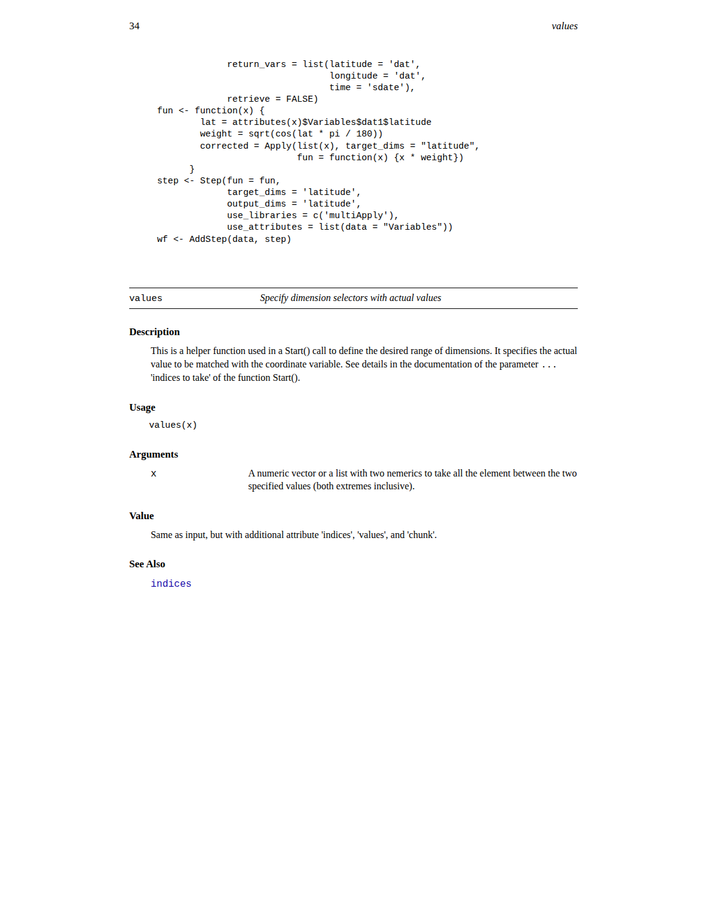34 values
              return_vars = list(latitude = 'dat',
                                 longitude = 'dat',
                                 time = 'sdate'),
              retrieve = FALSE)
 fun <- function(x) {
         lat = attributes(x)$Variables$dat1$latitude
         weight = sqrt(cos(lat * pi / 180))
         corrected = Apply(list(x), target_dims = "latitude",
                           fun = function(x) {x * weight})
       }
 step <- Step(fun = fun,
              target_dims = 'latitude',
              output_dims = 'latitude',
              use_libraries = c('multiApply'),
              use_attributes = list(data = "Variables"))
 wf <- AddStep(data, step)
values Specify dimension selectors with actual values
Description
This is a helper function used in a Start() call to define the desired range of dimensions. It specifies the actual value to be matched with the coordinate variable. See details in the documentation of the parameter ... 'indices to take' of the function Start().
Usage
values(x)
Arguments
x
A numeric vector or a list with two nemerics to take all the element between the two specified values (both extremes inclusive).
Value
Same as input, but with additional attribute 'indices', 'values', and 'chunk'.
See Also
indices